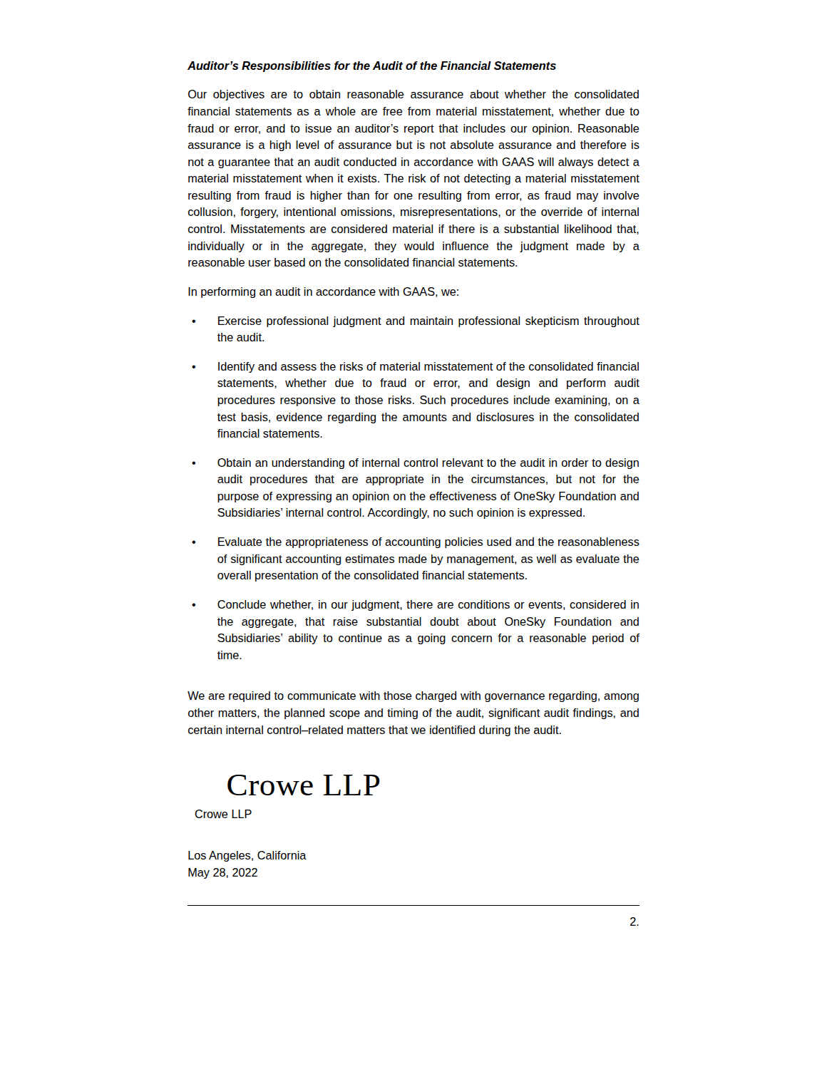Auditor’s Responsibilities for the Audit of the Financial Statements
Our objectives are to obtain reasonable assurance about whether the consolidated financial statements as a whole are free from material misstatement, whether due to fraud or error, and to issue an auditor’s report that includes our opinion. Reasonable assurance is a high level of assurance but is not absolute assurance and therefore is not a guarantee that an audit conducted in accordance with GAAS will always detect a material misstatement when it exists. The risk of not detecting a material misstatement resulting from fraud is higher than for one resulting from error, as fraud may involve collusion, forgery, intentional omissions, misrepresentations, or the override of internal control. Misstatements are considered material if there is a substantial likelihood that, individually or in the aggregate, they would influence the judgment made by a reasonable user based on the consolidated financial statements.
In performing an audit in accordance with GAAS, we:
Exercise professional judgment and maintain professional skepticism throughout the audit.
Identify and assess the risks of material misstatement of the consolidated financial statements, whether due to fraud or error, and design and perform audit procedures responsive to those risks. Such procedures include examining, on a test basis, evidence regarding the amounts and disclosures in the consolidated financial statements.
Obtain an understanding of internal control relevant to the audit in order to design audit procedures that are appropriate in the circumstances, but not for the purpose of expressing an opinion on the effectiveness of OneSky Foundation and Subsidiaries’ internal control. Accordingly, no such opinion is expressed.
Evaluate the appropriateness of accounting policies used and the reasonableness of significant accounting estimates made by management, as well as evaluate the overall presentation of the consolidated financial statements.
Conclude whether, in our judgment, there are conditions or events, considered in the aggregate, that raise substantial doubt about OneSky Foundation and Subsidiaries’ ability to continue as a going concern for a reasonable period of time.
We are required to communicate with those charged with governance regarding, among other matters, the planned scope and timing of the audit, significant audit findings, and certain internal control–related matters that we identified during the audit.
Crowe LLP
Crowe LLP
Los Angeles, California
May 28, 2022
2.